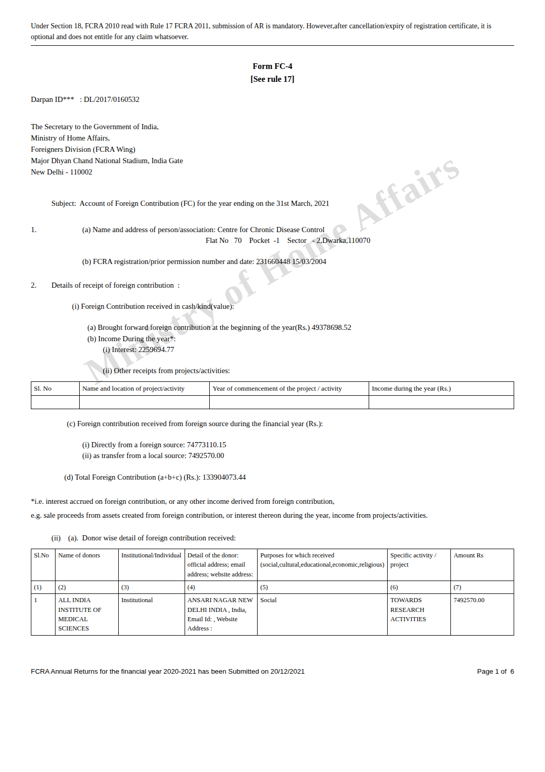Ministry of Home Affairs
Under Section 18, FCRA 2010 read with Rule 17 FCRA 2011, submission of AR is mandatory. However,after cancellation/expiry of registration certificate, it is optional and does not entitle for any claim whatsoever.
Form FC-4
[See rule 17]
Darpan ID*** : DL/2017/0160532
The Secretary to the Government of India,
Ministry of Home Affairs,
Foreigners Division (FCRA Wing)
Major Dhyan Chand National Stadium, India Gate
New Delhi - 110002
Subject: Account of Foreign Contribution (FC) for the year ending on the 31st March, 2021
1.
(a) Name and address of person/association: Centre for Chronic Disease Control
Flat No 70 Pocket -1 Sector - 2,Dwarka,110070
(b) FCRA registration/prior permission number and date: 231660448 15/03/2004
2.
Details of receipt of foreign contribution :
(i) Foreign Contribution received in cash/kind(value):
(a) Brought forward foreign contribution at the beginning of the year(Rs.) 49378698.52
(b) Income During the year*:
(i) Interest: 2259694.77
(ii) Other receipts from projects/activities:
| Sl. No | Name and location of project/activity | Year of commencement of the project / activity | Income during the year (Rs.) |
| --- | --- | --- | --- |
(c) Foreign contribution received from foreign source during the financial year (Rs.):
(i) Directly from a foreign source: 74773110.15
(ii) as transfer from a local source: 7492570.00
(d) Total Foreign Contribution (a+b+c) (Rs.): 133904073.44
*i.e. interest accrued on foreign contribution, or any other income derived from foreign contribution,
e.g. sale proceeds from assets created from foreign contribution, or interest thereon during the year, income from projects/activities.
(ii) (a). Donor wise detail of foreign contribution received:
| Sl.No | Name of donors | Institutional/Individual | Detail of the donor: official address; email address; website address: | Purposes for which received (social,cultural,educational,economic,religious) | Specific activity / project | Amount Rs |
| --- | --- | --- | --- | --- | --- | --- |
| (1) | (2) | (3) | (4) | (5) | (6) | (7) |
| 1 | ALL INDIA INSTITUTE OF MEDICAL SCIENCES | Institutional | ANSARI NAGAR NEW DELHI INDIA , India, Email Id: , Website Address : | Social | TOWARDS RESEARCH ACTIVITIES | 7492570.00 |
FCRA Annual Returns for the financial year 2020-2021 has been Submitted on 20/12/2021
Page 1 of 6